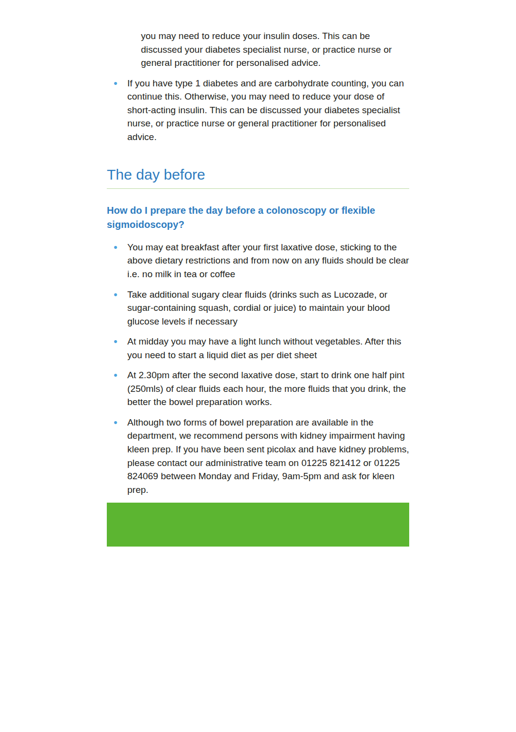you may need to reduce your insulin doses. This can be discussed your diabetes specialist nurse, or practice nurse or general practitioner for personalised advice.
If you have type 1 diabetes and are carbohydrate counting, you can continue this. Otherwise, you may need to reduce your dose of short-acting insulin. This can be discussed your diabetes specialist nurse, or practice nurse or general practitioner for personalised advice.
The day before
How do I prepare the day before a colonoscopy or flexible sigmoidoscopy?
You may eat breakfast after your first laxative dose, sticking to the above dietary restrictions and from now on any fluids should be clear i.e. no milk in tea or coffee
Take additional sugary clear fluids (drinks such as Lucozade, or sugar-containing squash, cordial or juice) to maintain your blood glucose levels if necessary
At midday you may have a light lunch without vegetables. After this you need to start a liquid diet as per diet sheet
At 2.30pm after the second laxative dose, start to drink one half pint (250mls) of clear fluids each hour, the more fluids that you drink, the better the bowel preparation works.
Although two forms of bowel preparation are available in the department, we recommend persons with kidney impairment having kleen prep. If you have been sent picolax and have kidney problems, please contact our administrative team on 01225 821412 or 01225 824069 between Monday and Friday, 9am-5pm and ask for kleen prep.